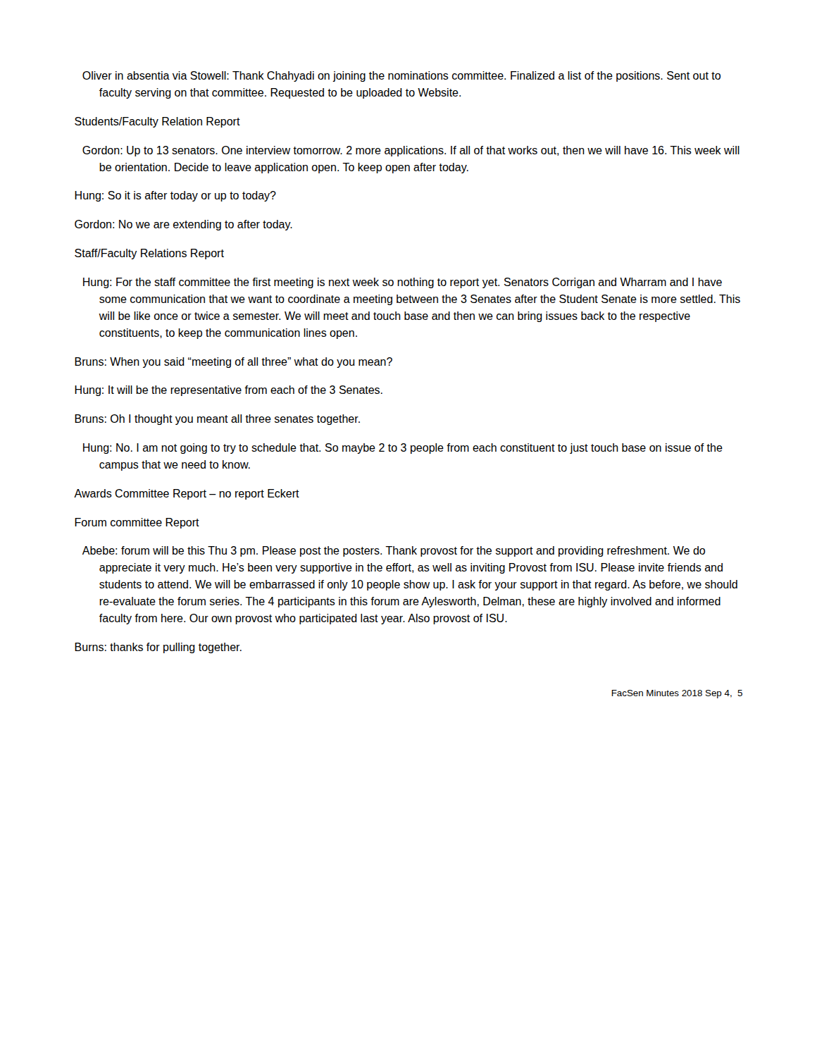Oliver in absentia via Stowell: Thank Chahyadi on joining the nominations committee. Finalized a list of the positions. Sent out to faculty serving on that committee. Requested to be uploaded to Website.
Students/Faculty Relation Report
Gordon: Up to 13 senators. One interview tomorrow. 2 more applications. If all of that works out, then we will have 16. This week will be orientation. Decide to leave application open. To keep open after today.
Hung: So it is after today or up to today?
Gordon: No we are extending to after today.
Staff/Faculty Relations Report
Hung: For the staff committee the first meeting is next week so nothing to report yet. Senators Corrigan and Wharram and I have some communication that we want to coordinate a meeting between the 3 Senates after the Student Senate is more settled. This will be like once or twice a semester. We will meet and touch base and then we can bring issues back to the respective constituents, to keep the communication lines open.
Bruns: When you said “meeting of all three” what do you mean?
Hung: It will be the representative from each of the 3 Senates.
Bruns: Oh I thought you meant all three senates together.
Hung: No. I am not going to try to schedule that. So maybe 2 to 3 people from each constituent to just touch base on issue of the campus that we need to know.
Awards Committee Report – no report Eckert
Forum committee Report
Abebe: forum will be this Thu 3 pm. Please post the posters. Thank provost for the support and providing refreshment. We do appreciate it very much. He’s been very supportive in the effort, as well as inviting Provost from ISU. Please invite friends and students to attend. We will be embarrassed if only 10 people show up. I ask for your support in that regard. As before, we should re-evaluate the forum series. The 4 participants in this forum are Aylesworth, Delman, these are highly involved and informed faculty from here. Our own provost who participated last year. Also provost of ISU.
Burns: thanks for pulling together.
FacSen Minutes 2018 Sep 4, 5